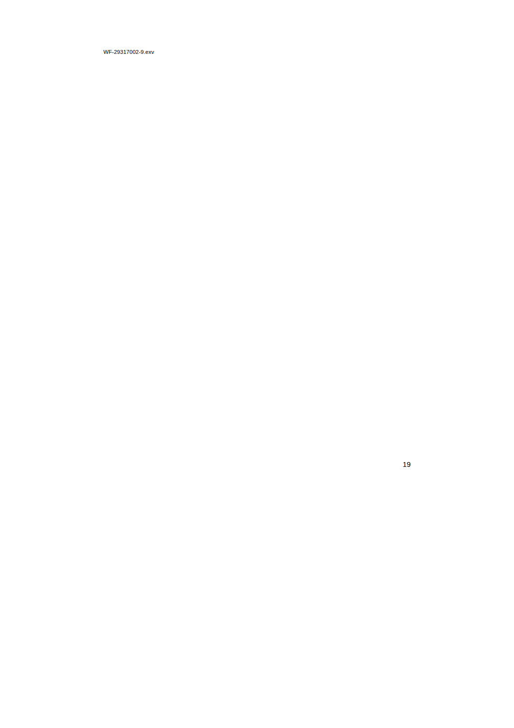WF-29317002-9.exv
19